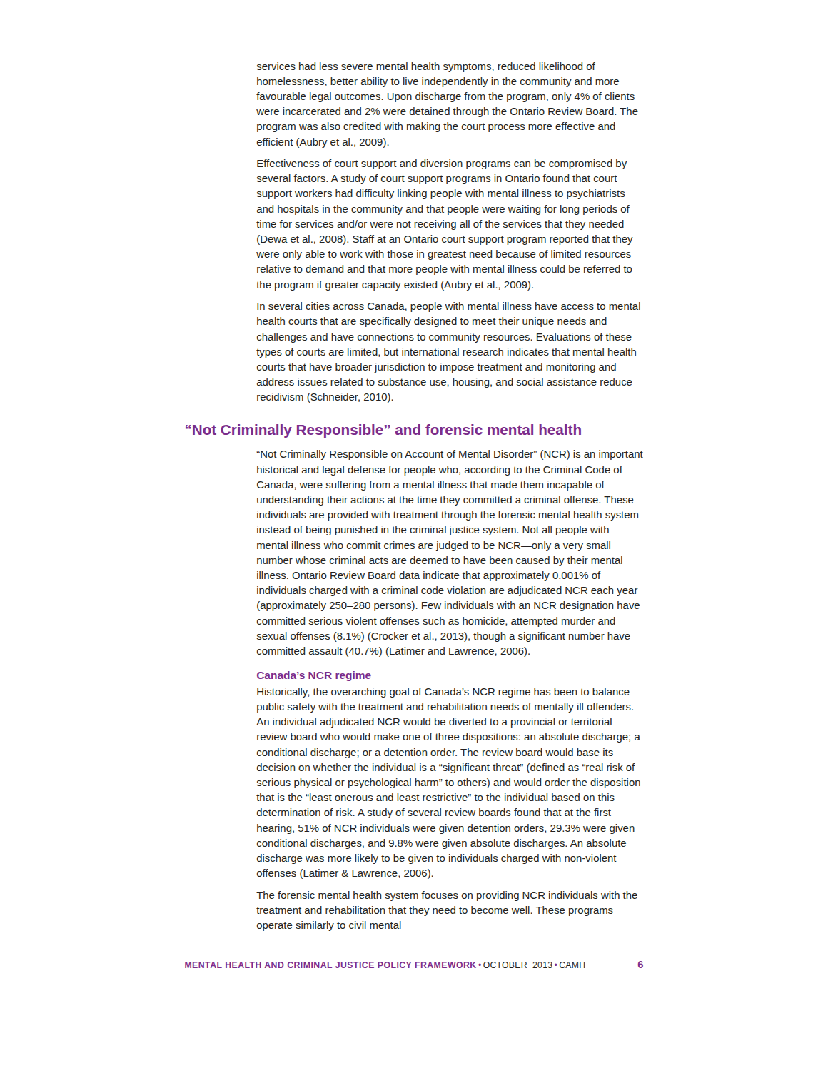services had less severe mental health symptoms, reduced likelihood of homelessness, better ability to live independently in the community and more favourable legal outcomes. Upon discharge from the program, only 4% of clients were incarcerated and 2% were detained through the Ontario Review Board. The program was also credited with making the court process more effective and efficient (Aubry et al., 2009).
Effectiveness of court support and diversion programs can be compromised by several factors. A study of court support programs in Ontario found that court support workers had difficulty linking people with mental illness to psychiatrists and hospitals in the community and that people were waiting for long periods of time for services and/or were not receiving all of the services that they needed (Dewa et al., 2008). Staff at an Ontario court support program reported that they were only able to work with those in greatest need because of limited resources relative to demand and that more people with mental illness could be referred to the program if greater capacity existed (Aubry et al., 2009).
In several cities across Canada, people with mental illness have access to mental health courts that are specifically designed to meet their unique needs and challenges and have connections to community resources. Evaluations of these types of courts are limited, but international research indicates that mental health courts that have broader jurisdiction to impose treatment and monitoring and address issues related to substance use, housing, and social assistance reduce recidivism (Schneider, 2010).
“Not Criminally Responsible” and forensic mental health
“Not Criminally Responsible on Account of Mental Disorder” (NCR) is an important historical and legal defense for people who, according to the Criminal Code of Canada, were suffering from a mental illness that made them incapable of understanding their actions at the time they committed a criminal offense. These individuals are provided with treatment through the forensic mental health system instead of being punished in the criminal justice system. Not all people with mental illness who commit crimes are judged to be NCR—only a very small number whose criminal acts are deemed to have been caused by their mental illness. Ontario Review Board data indicate that approximately 0.001% of individuals charged with a criminal code violation are adjudicated NCR each year (approximately 250–280 persons). Few individuals with an NCR designation have committed serious violent offenses such as homicide, attempted murder and sexual offenses (8.1%) (Crocker et al., 2013), though a significant number have committed assault (40.7%) (Latimer and Lawrence, 2006).
Canada’s NCR regime
Historically, the overarching goal of Canada’s NCR regime has been to balance public safety with the treatment and rehabilitation needs of mentally ill offenders. An individual adjudicated NCR would be diverted to a provincial or territorial review board who would make one of three dispositions: an absolute discharge; a conditional discharge; or a detention order. The review board would base its decision on whether the individual is a “significant threat” (defined as “real risk of serious physical or psychological harm” to others) and would order the disposition that is the “least onerous and least restrictive” to the individual based on this determination of risk. A study of several review boards found that at the first hearing, 51% of NCR individuals were given detention orders, 29.3% were given conditional discharges, and 9.8% were given absolute discharges. An absolute discharge was more likely to be given to individuals charged with non-violent offenses (Latimer & Lawrence, 2006).
The forensic mental health system focuses on providing NCR individuals with the treatment and rehabilitation that they need to become well. These programs operate similarly to civil mental
MENTAL HEALTH AND CRIMINAL JUSTICE POLICY FRAMEWORK•OCTOBER 2013•CAMH
6